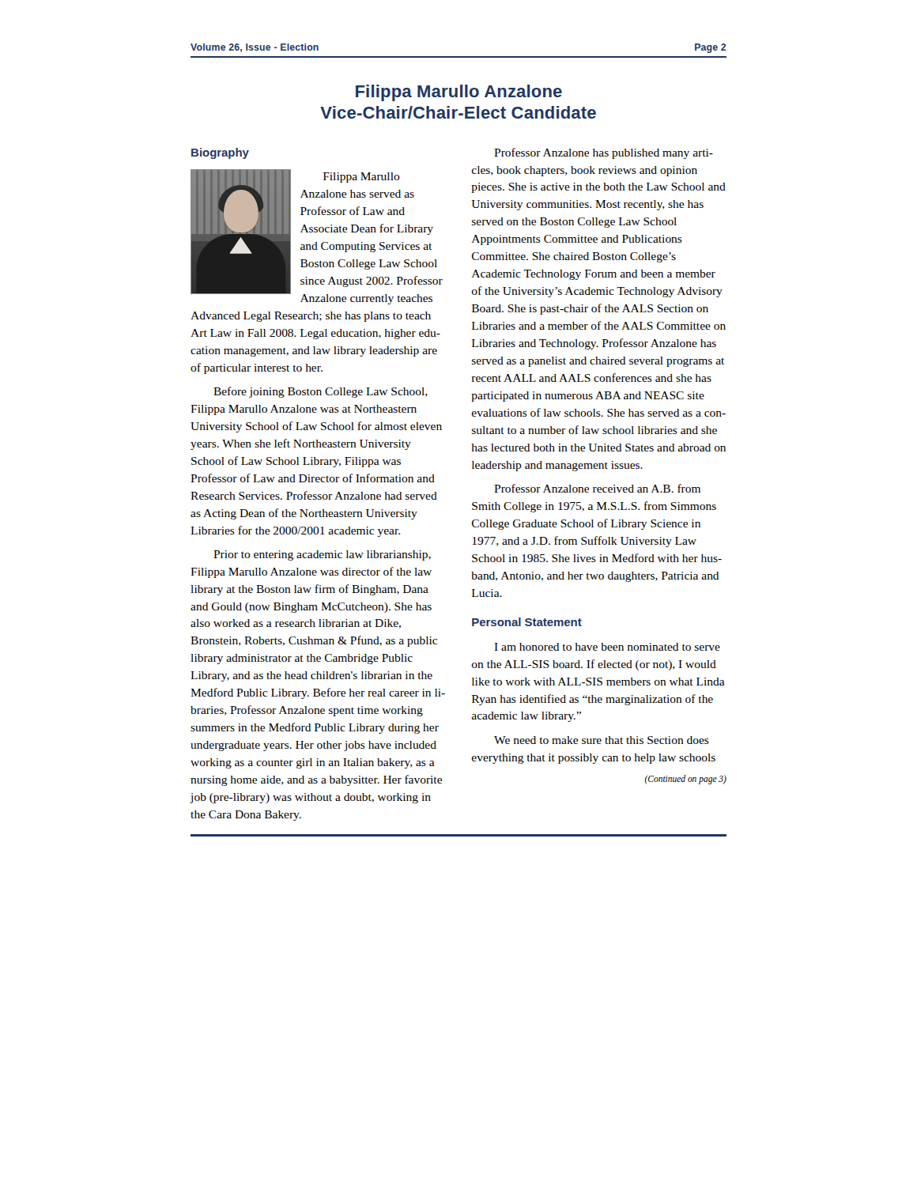Volume 26, Issue - Election Page 2
Filippa Marullo Anzalone
Vice-Chair/Chair-Elect Candidate
Biography
Filippa Marullo Anzalone has served as Professor of Law and Associate Dean for Library and Computing Services at Boston College Law School since August 2002. Professor Anzalone currently teaches Advanced Legal Research; she has plans to teach Art Law in Fall 2008. Legal education, higher education management, and law library leadership are of particular interest to her.
Before joining Boston College Law School, Filippa Marullo Anzalone was at Northeastern University School of Law School for almost eleven years. When she left Northeastern University School of Law School Library, Filippa was Professor of Law and Director of Information and Research Services. Professor Anzalone had served as Acting Dean of the Northeastern University Libraries for the 2000/2001 academic year.
Prior to entering academic law librarianship, Filippa Marullo Anzalone was director of the law library at the Boston law firm of Bingham, Dana and Gould (now Bingham McCutcheon). She has also worked as a research librarian at Dike, Bronstein, Roberts, Cushman & Pfund, as a public library administrator at the Cambridge Public Library, and as the head children's librarian in the Medford Public Library. Before her real career in libraries, Professor Anzalone spent time working summers in the Medford Public Library during her undergraduate years. Her other jobs have included working as a counter girl in an Italian bakery, as a nursing home aide, and as a babysitter. Her favorite job (pre-library) was without a doubt, working in the Cara Dona Bakery.
Professor Anzalone has published many articles, book chapters, book reviews and opinion pieces. She is active in the both the Law School and University communities. Most recently, she has served on the Boston College Law School Appointments Committee and Publications Committee. She chaired Boston College’s Academic Technology Forum and been a member of the University’s Academic Technology Advisory Board. She is past-chair of the AALS Section on Libraries and a member of the AALS Committee on Libraries and Technology. Professor Anzalone has served as a panelist and chaired several programs at recent AALL and AALS conferences and she has participated in numerous ABA and NEASC site evaluations of law schools. She has served as a consultant to a number of law school libraries and she has lectured both in the United States and abroad on leadership and management issues.
Professor Anzalone received an A.B. from Smith College in 1975, a M.S.L.S. from Simmons College Graduate School of Library Science in 1977, and a J.D. from Suffolk University Law School in 1985. She lives in Medford with her husband, Antonio, and her two daughters, Patricia and Lucia.
Personal Statement
I am honored to have been nominated to serve on the ALL-SIS board. If elected (or not), I would like to work with ALL-SIS members on what Linda Ryan has identified as “the marginalization of the academic law library.”
We need to make sure that this Section does everything that it possibly can to help law schools
(Continued on page 3)